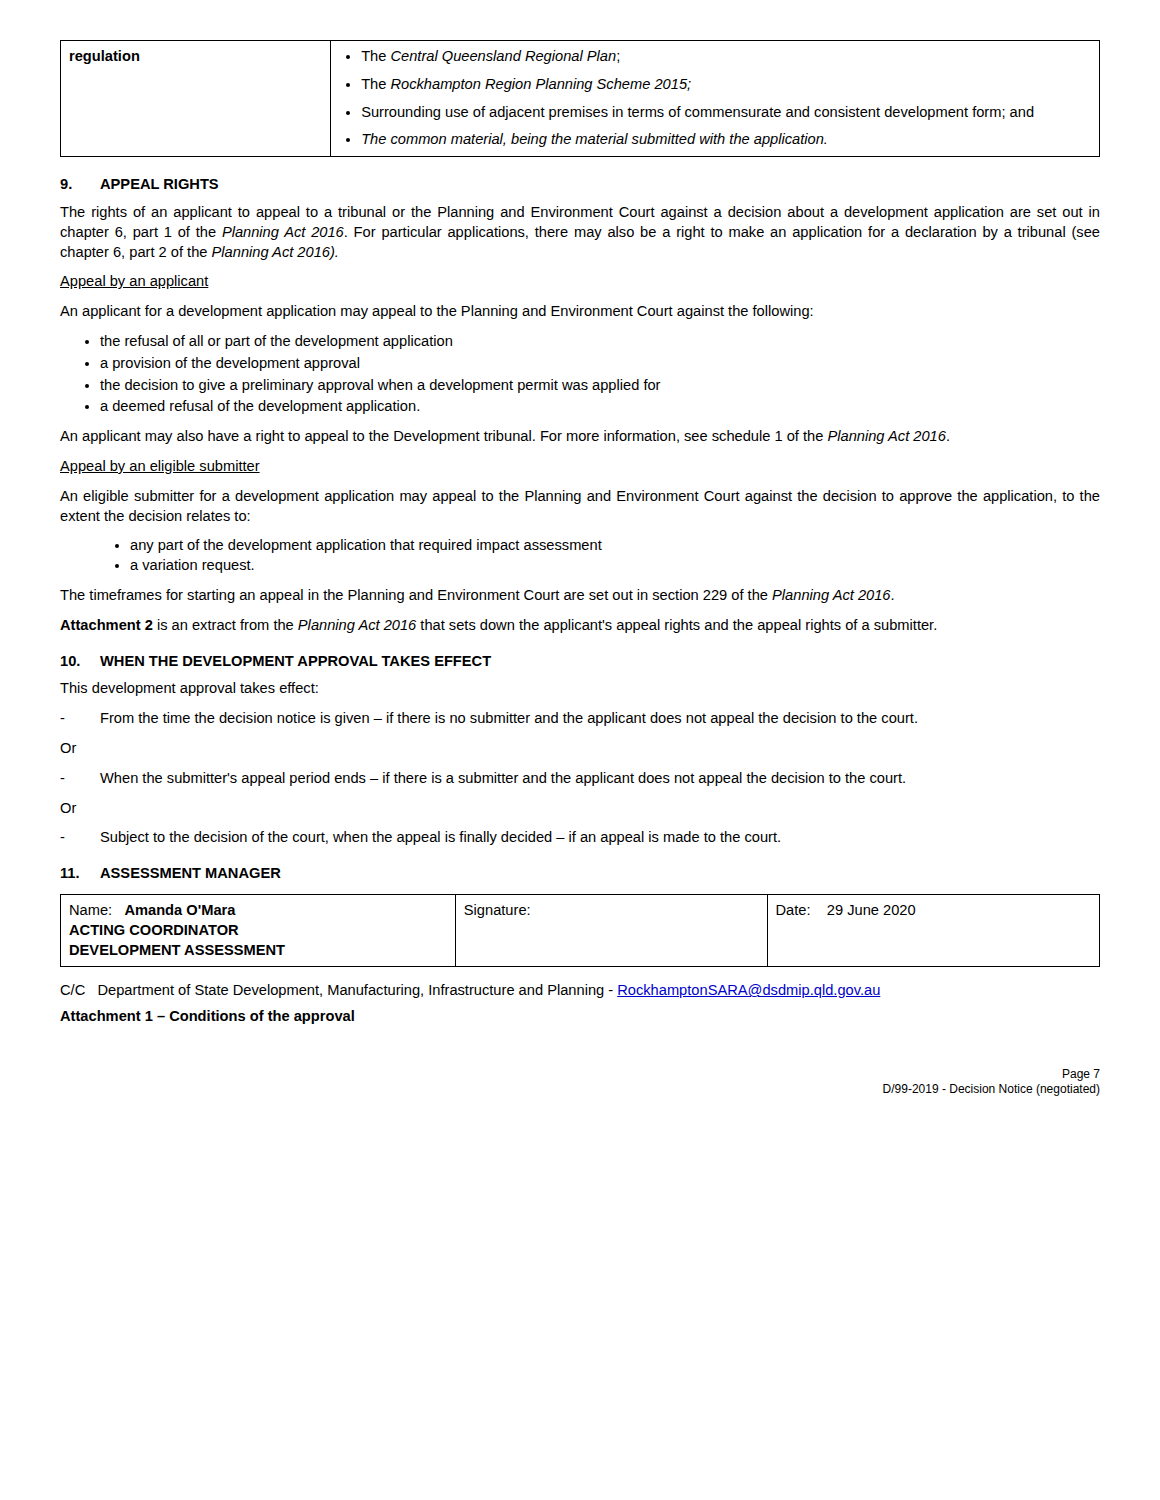| regulation | The Central Queensland Regional Plan ; The Rockhampton Region Planning Scheme 2015; Surrounding use of adjacent premises in terms of commensurate and consistent development form; and The common material, being the material submitted with the application. |
9. APPEAL RIGHTS
The rights of an applicant to appeal to a tribunal or the Planning and Environment Court against a decision about a development application are set out in chapter 6, part 1 of the Planning Act 2016. For particular applications, there may also be a right to make an application for a declaration by a tribunal (see chapter 6, part 2 of the Planning Act 2016).
Appeal by an applicant
An applicant for a development application may appeal to the Planning and Environment Court against the following:
the refusal of all or part of the development application
a provision of the development approval
the decision to give a preliminary approval when a development permit was applied for
a deemed refusal of the development application.
An applicant may also have a right to appeal to the Development tribunal. For more information, see schedule 1 of the Planning Act 2016.
Appeal by an eligible submitter
An eligible submitter for a development application may appeal to the Planning and Environment Court against the decision to approve the application, to the extent the decision relates to:
any part of the development application that required impact assessment
a variation request.
The timeframes for starting an appeal in the Planning and Environment Court are set out in section 229 of the Planning Act 2016.
Attachment 2 is an extract from the Planning Act 2016 that sets down the applicant's appeal rights and the appeal rights of a submitter.
10. WHEN THE DEVELOPMENT APPROVAL TAKES EFFECT
This development approval takes effect:
-
From the time the decision notice is given – if there is no submitter and the applicant does not appeal the decision to the court.
Or
-
When the submitter's appeal period ends – if there is a submitter and the applicant does not appeal the decision to the court.
Or
-
Subject to the decision of the court, when the appeal is finally decided – if an appeal is made to the court.
11. ASSESSMENT MANAGER
| Name: Amanda O'Mara ACTING COORDINATOR DEVELOPMENT ASSESSMENT | Signature: | Date: 29 June 2020 |
C/C Department of State Development, Manufacturing, Infrastructure and Planning - RockhamptonSARA@dsdmip.qld.gov.au
Attachment 1 – Conditions of the approval
Page 7
D/99-2019 - Decision Notice (negotiated)